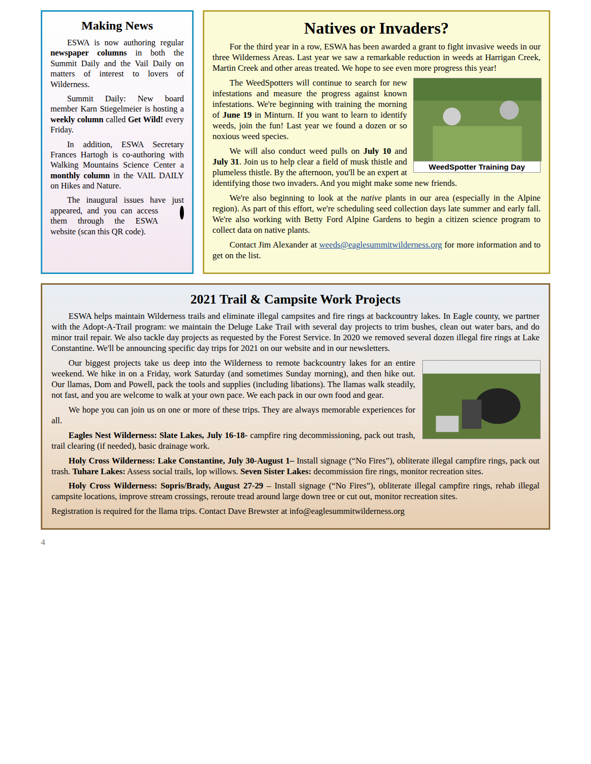Making News
ESWA is now authoring regular newspaper columns in both the Summit Daily and the Vail Daily on matters of interest to lovers of Wilderness.
Summit Daily: New board member Karn Stiegelmeier is hosting a weekly column called Get Wild! every Friday.
In addition, ESWA Secretary Frances Hartogh is co-authoring with Walking Mountains Science Center a monthly column in the VAIL DAILY on Hikes and Nature.
The inaugural issues have just appeared, and you can access them through the ESWA website (scan this QR code).
Natives or Invaders?
For the third year in a row, ESWA has been awarded a grant to fight invasive weeds in our three Wilderness Areas. Last year we saw a remarkable reduction in weeds at Harrigan Creek, Martin Creek and other areas treated. We hope to see even more progress this year!
WeedSpotter Training Day
The WeedSpotters will continue to search for new infestations and measure the progress against known infestations. We're beginning with training the morning of June 19 in Minturn. If you want to learn to identify weeds, join the fun! Last year we found a dozen or so noxious weed species.
We will also conduct weed pulls on July 10 and July 31. Join us to help clear a field of musk thistle and plumeless thistle. By the afternoon, you'll be an expert at identifying those two invaders. And you might make some new friends.
We're also beginning to look at the native plants in our area (especially in the Alpine region). As part of this effort, we're scheduling seed collection days late summer and early fall. We're also working with Betty Ford Alpine Gardens to begin a citizen science program to collect data on native plants.
Contact Jim Alexander at weeds@eaglesummitwilderness.org for more information and to get on the list.
2021 Trail & Campsite Work Projects
ESWA helps maintain Wilderness trails and eliminate illegal campsites and fire rings at backcountry lakes. In Eagle county, we partner with the Adopt-A-Trail program: we maintain the Deluge Lake Trail with several day projects to trim bushes, clean out water bars, and do minor trail repair. We also tackle day projects as requested by the Forest Service. In 2020 we removed several dozen illegal fire rings at Lake Constantine. We'll be announcing specific day trips for 2021 on our website and in our newsletters.
Our biggest projects take us deep into the Wilderness to remote backcountry lakes for an entire weekend. We hike in on a Friday, work Saturday (and sometimes Sunday morning), and then hike out. Our llamas, Dom and Powell, pack the tools and supplies (including libations). The llamas walk steadily, not fast, and you are welcome to walk at your own pace. We each pack in our own food and gear.
We hope you can join us on one or more of these trips. They are always memorable experiences for all.
Eagles Nest Wilderness: Slate Lakes, July 16-18- campfire ring decommissioning, pack out trash, trail clearing (if needed), basic drainage work.
Holy Cross Wilderness: Lake Constantine, July 30-August 1– Install signage (“No Fires”), obliterate illegal campfire rings, pack out trash. Tuhare Lakes: Assess social trails, lop willows. Seven Sister Lakes: decommission fire rings, monitor recreation sites.
Holy Cross Wilderness: Sopris/Brady, August 27-29 – Install signage (“No Fires”), obliterate illegal campfire rings, rehab illegal campsite locations, improve stream crossings, reroute tread around large down tree or cut out, monitor recreation sites.
Registration is required for the llama trips. Contact Dave Brewster at info@eaglesummitwilderness.org
4